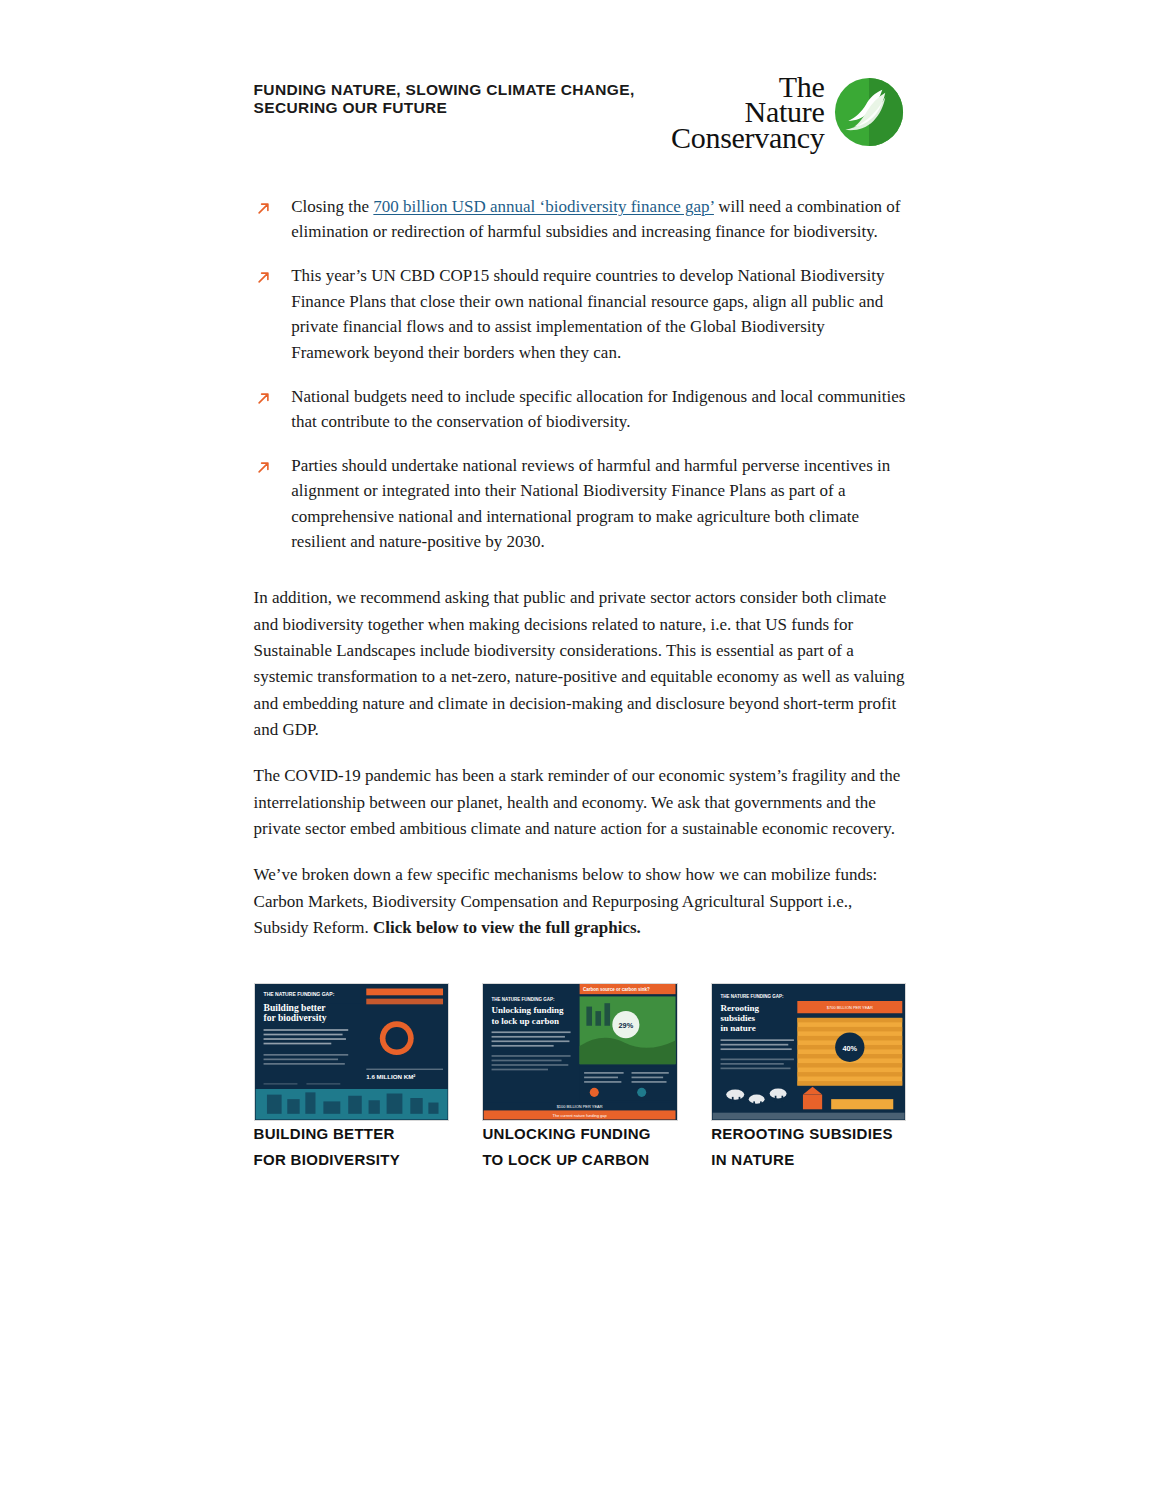Funding Nature, Slowing Climate Change, Securing Our Future
The Nature Conservancy
Closing the 700 billion USD annual ‘biodiversity finance gap’ will need a combination of elimination or redirection of harmful subsidies and increasing finance for biodiversity.
This year’s UN CBD COP15 should require countries to develop National Biodiversity Finance Plans that close their own national financial resource gaps, align all public and private financial flows and to assist implementation of the Global Biodiversity Framework beyond their borders when they can.
National budgets need to include specific allocation for Indigenous and local communities that contribute to the conservation of biodiversity.
Parties should undertake national reviews of harmful and harmful perverse incentives in alignment or integrated into their National Biodiversity Finance Plans as part of a comprehensive national and international program to make agriculture both climate resilient and nature-positive by 2030.
In addition, we recommend asking that public and private sector actors consider both climate and biodiversity together when making decisions related to nature, i.e. that US funds for Sustainable Landscapes include biodiversity considerations. This is essential as part of a systemic transformation to a net-zero, nature-positive and equitable economy as well as valuing and embedding nature and climate in decision-making and disclosure beyond short-term profit and GDP.
The COVID-19 pandemic has been a stark reminder of our economic system’s fragility and the interrelationship between our planet, health and economy. We ask that governments and the private sector embed ambitious climate and nature action for a sustainable economic recovery.
We’ve broken down a few specific mechanisms below to show how we can mobilize funds: Carbon Markets, Biodiversity Compensation and Repurposing Agricultural Support i.e., Subsidy Reform. Click below to view the full graphics.
THE NATURE FUNDING GAP: Building better for biodiversity 1.6 MILLION KM² Building Better
for Biodiversity Carbon source or carbon sink? THE NATURE FUNDING GAP: Unlocking funding to lock up carbon 29% $100 BILLION PER YEAR The current nature funding gap Unlocking Funding
to Lock Up Carbon THE NATURE FUNDING GAP: Rerooting subsidies in nature $700 BILLION PER YEAR 40% Rerooting Subsidies
in Nature